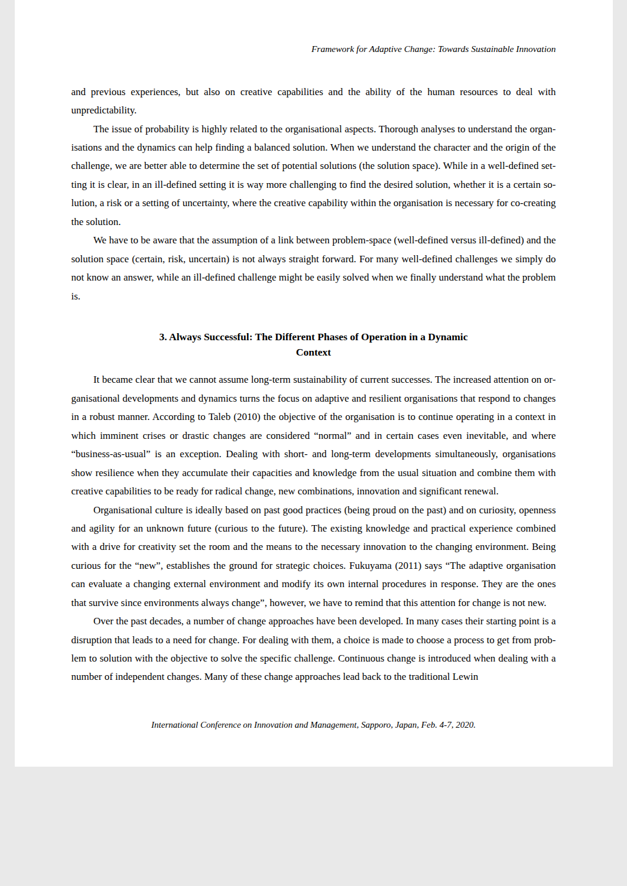Framework for Adaptive Change: Towards Sustainable Innovation
and previous experiences, but also on creative capabilities and the ability of the human resources to deal with unpredictability.
The issue of probability is highly related to the organisational aspects. Thorough analyses to understand the organisations and the dynamics can help finding a balanced solution. When we understand the character and the origin of the challenge, we are better able to determine the set of potential solutions (the solution space). While in a well-defined setting it is clear, in an ill-defined setting it is way more challenging to find the desired solution, whether it is a certain solution, a risk or a setting of uncertainty, where the creative capability within the organisation is necessary for co-creating the solution.
We have to be aware that the assumption of a link between problem-space (well-defined versus ill-defined) and the solution space (certain, risk, uncertain) is not always straight forward. For many well-defined challenges we simply do not know an answer, while an ill-defined challenge might be easily solved when we finally understand what the problem is.
3. Always Successful: The Different Phases of Operation in a Dynamic
Context
It became clear that we cannot assume long-term sustainability of current successes. The increased attention on organisational developments and dynamics turns the focus on adaptive and resilient organisations that respond to changes in a robust manner. According to Taleb (2010) the objective of the organisation is to continue operating in a context in which imminent crises or drastic changes are considered “normal” and in certain cases even inevitable, and where “business-as-usual” is an exception. Dealing with short- and long-term developments simultaneously, organisations show resilience when they accumulate their capacities and knowledge from the usual situation and combine them with creative capabilities to be ready for radical change, new combinations, innovation and significant renewal.
Organisational culture is ideally based on past good practices (being proud on the past) and on curiosity, openness and agility for an unknown future (curious to the future). The existing knowledge and practical experience combined with a drive for creativity set the room and the means to the necessary innovation to the changing environment. Being curious for the “new”, establishes the ground for strategic choices. Fukuyama (2011) says “The adaptive organisation can evaluate a changing external environment and modify its own internal procedures in response. They are the ones that survive since environments always change”, however, we have to remind that this attention for change is not new.
Over the past decades, a number of change approaches have been developed. In many cases their starting point is a disruption that leads to a need for change. For dealing with them, a choice is made to choose a process to get from problem to solution with the objective to solve the specific challenge. Continuous change is introduced when dealing with a number of independent changes. Many of these change approaches lead back to the traditional Lewin
International Conference on Innovation and Management, Sapporo, Japan, Feb. 4-7, 2020.